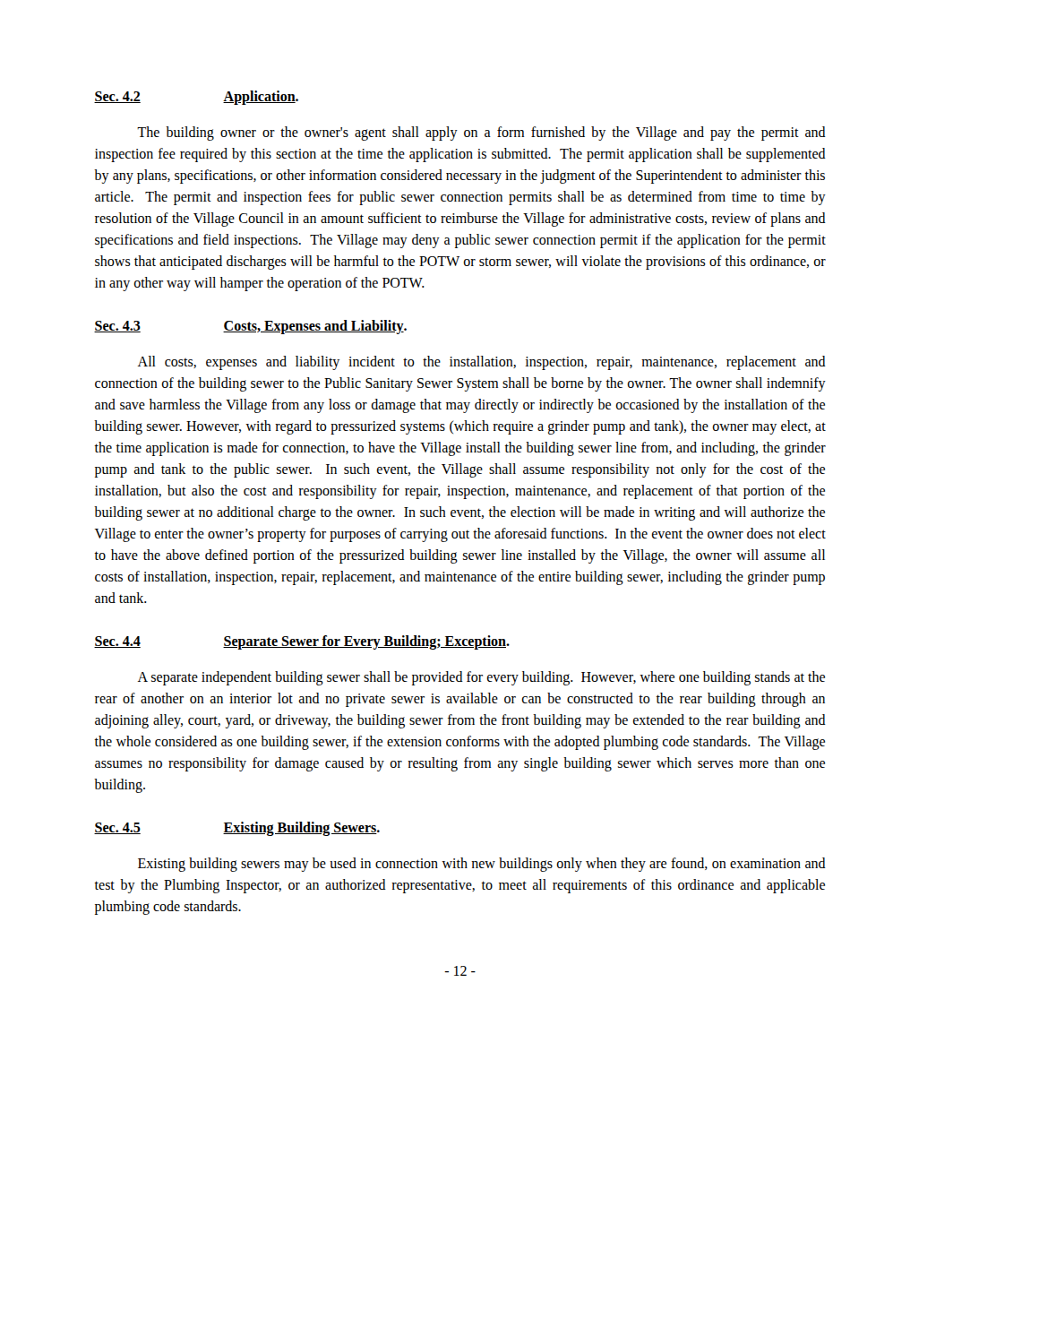Sec. 4.2 Application.
The building owner or the owner's agent shall apply on a form furnished by the Village and pay the permit and inspection fee required by this section at the time the application is submitted. The permit application shall be supplemented by any plans, specifications, or other information considered necessary in the judgment of the Superintendent to administer this article. The permit and inspection fees for public sewer connection permits shall be as determined from time to time by resolution of the Village Council in an amount sufficient to reimburse the Village for administrative costs, review of plans and specifications and field inspections. The Village may deny a public sewer connection permit if the application for the permit shows that anticipated discharges will be harmful to the POTW or storm sewer, will violate the provisions of this ordinance, or in any other way will hamper the operation of the POTW.
Sec. 4.3 Costs, Expenses and Liability.
All costs, expenses and liability incident to the installation, inspection, repair, maintenance, replacement and connection of the building sewer to the Public Sanitary Sewer System shall be borne by the owner. The owner shall indemnify and save harmless the Village from any loss or damage that may directly or indirectly be occasioned by the installation of the building sewer. However, with regard to pressurized systems (which require a grinder pump and tank), the owner may elect, at the time application is made for connection, to have the Village install the building sewer line from, and including, the grinder pump and tank to the public sewer. In such event, the Village shall assume responsibility not only for the cost of the installation, but also the cost and responsibility for repair, inspection, maintenance, and replacement of that portion of the building sewer at no additional charge to the owner. In such event, the election will be made in writing and will authorize the Village to enter the owner’s property for purposes of carrying out the aforesaid functions. In the event the owner does not elect to have the above defined portion of the pressurized building sewer line installed by the Village, the owner will assume all costs of installation, inspection, repair, replacement, and maintenance of the entire building sewer, including the grinder pump and tank.
Sec. 4.4 Separate Sewer for Every Building; Exception.
A separate independent building sewer shall be provided for every building. However, where one building stands at the rear of another on an interior lot and no private sewer is available or can be constructed to the rear building through an adjoining alley, court, yard, or driveway, the building sewer from the front building may be extended to the rear building and the whole considered as one building sewer, if the extension conforms with the adopted plumbing code standards. The Village assumes no responsibility for damage caused by or resulting from any single building sewer which serves more than one building.
Sec. 4.5 Existing Building Sewers.
Existing building sewers may be used in connection with new buildings only when they are found, on examination and test by the Plumbing Inspector, or an authorized representative, to meet all requirements of this ordinance and applicable plumbing code standards.
- 12 -